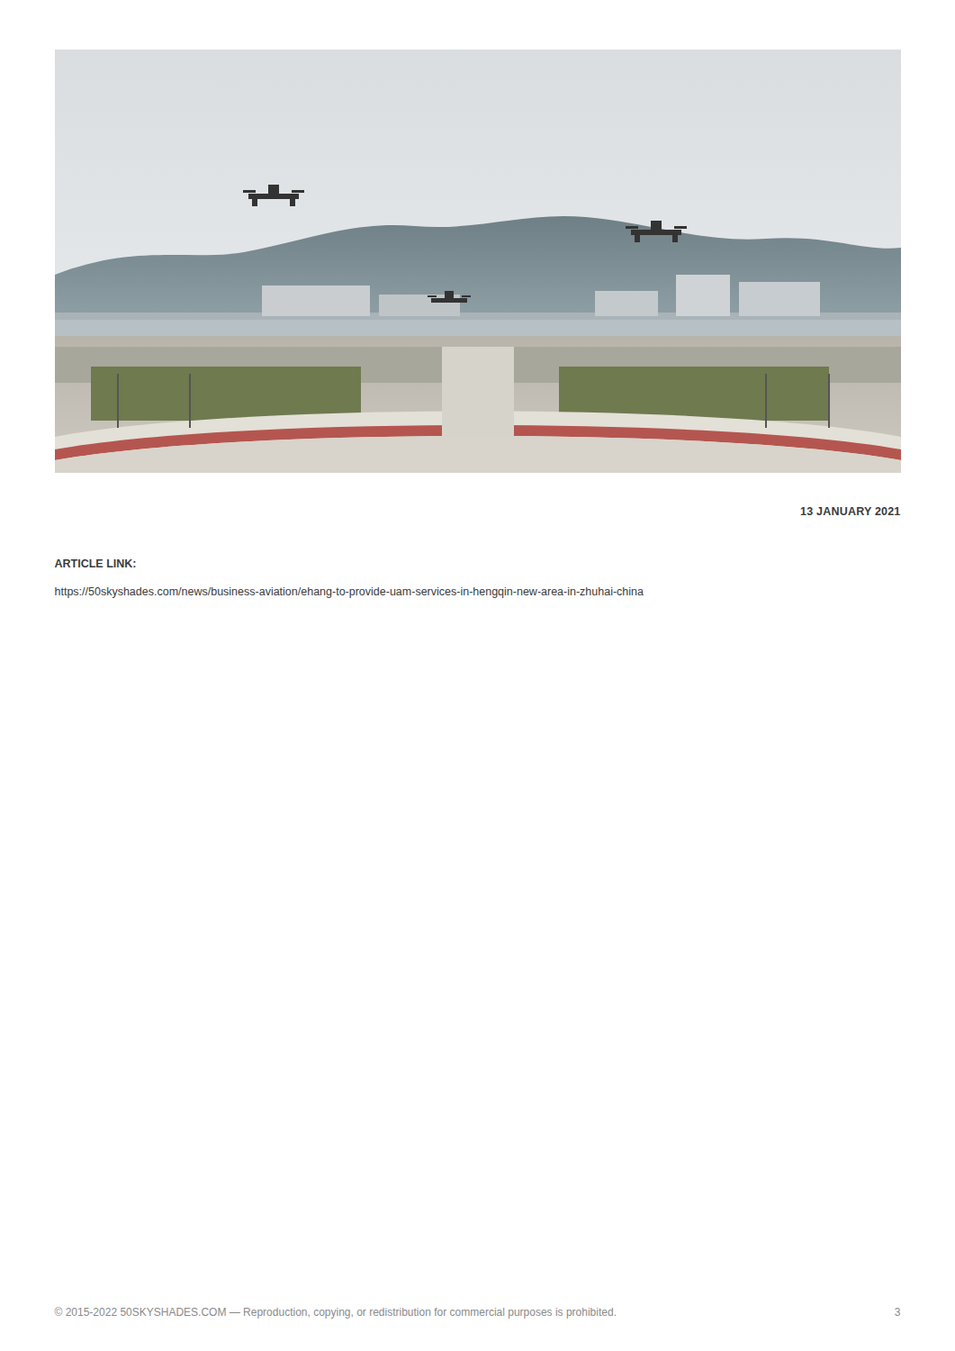13 JANUARY 2021
ARTICLE LINK:
https://50skyshades.com/news/business-aviation/ehang-to-provide-uam-services-in-hengqin-new-area-in-zhuhai-china
© 2015-2022 50SKYSHADES.COM — Reproduction, copying, or redistribution for commercial purposes is prohibited. 3